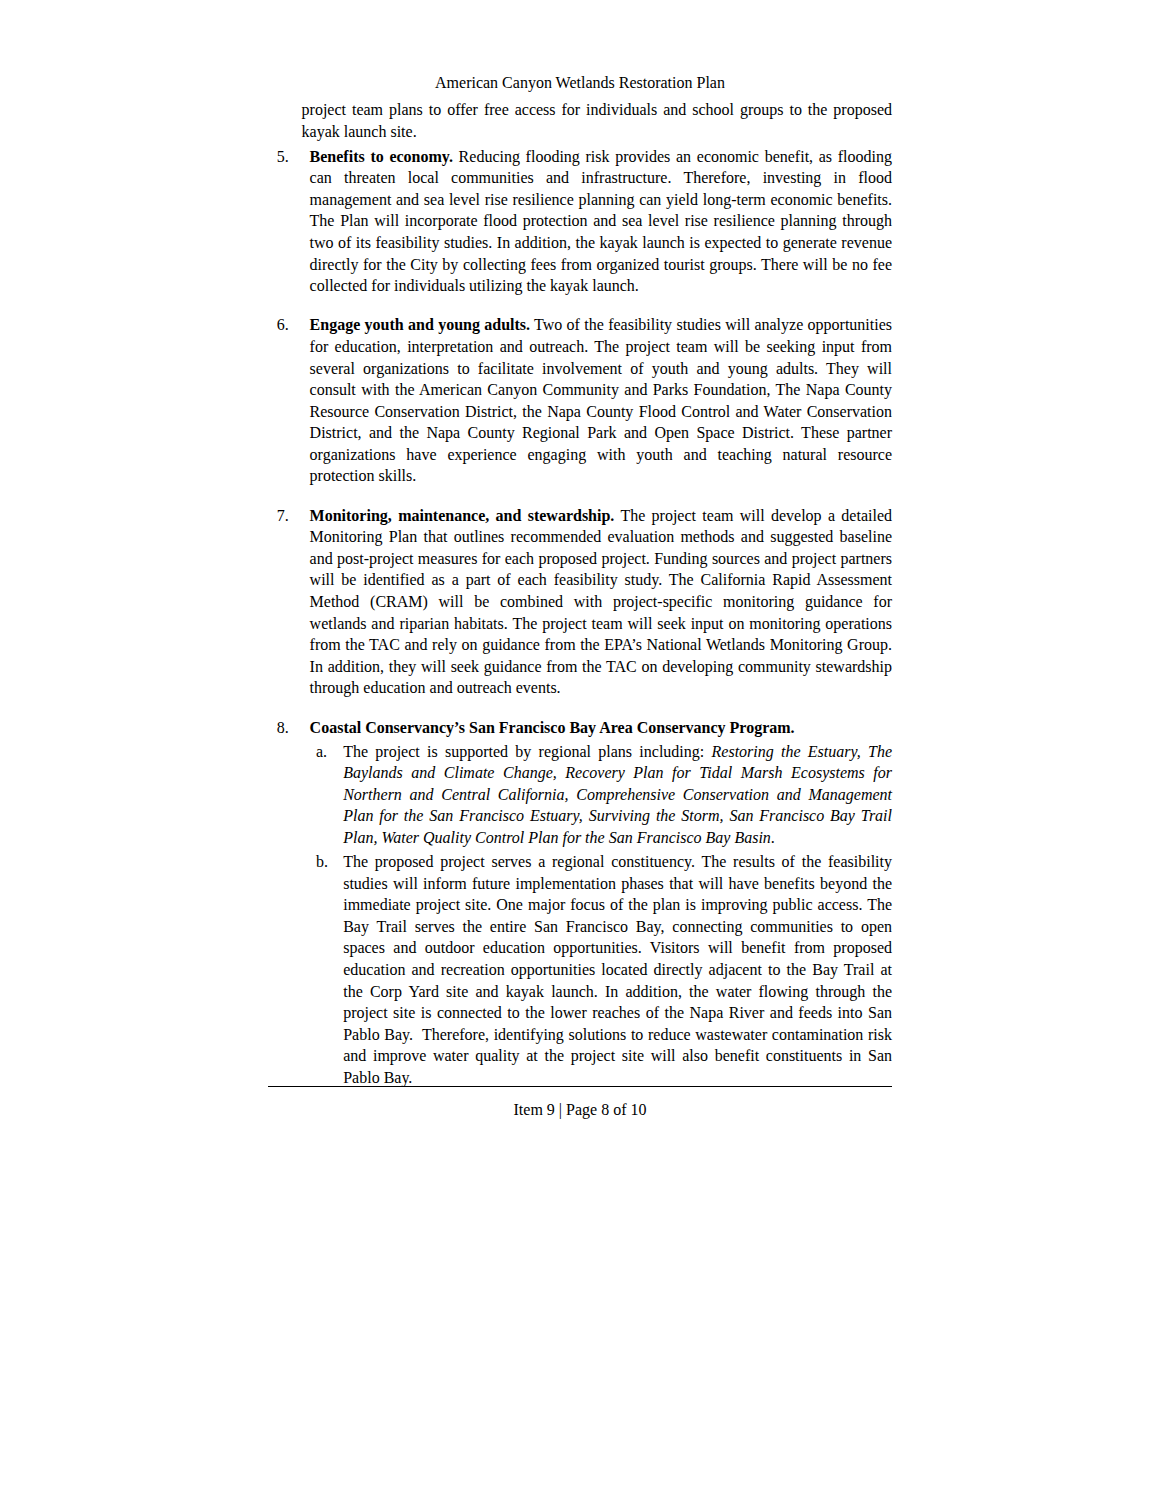American Canyon Wetlands Restoration Plan
project team plans to offer free access for individuals and school groups to the proposed kayak launch site.
5. Benefits to economy. Reducing flooding risk provides an economic benefit, as flooding can threaten local communities and infrastructure. Therefore, investing in flood management and sea level rise resilience planning can yield long-term economic benefits. The Plan will incorporate flood protection and sea level rise resilience planning through two of its feasibility studies. In addition, the kayak launch is expected to generate revenue directly for the City by collecting fees from organized tourist groups. There will be no fee collected for individuals utilizing the kayak launch.
6. Engage youth and young adults. Two of the feasibility studies will analyze opportunities for education, interpretation and outreach. The project team will be seeking input from several organizations to facilitate involvement of youth and young adults. They will consult with the American Canyon Community and Parks Foundation, The Napa County Resource Conservation District, the Napa County Flood Control and Water Conservation District, and the Napa County Regional Park and Open Space District. These partner organizations have experience engaging with youth and teaching natural resource protection skills.
7. Monitoring, maintenance, and stewardship. The project team will develop a detailed Monitoring Plan that outlines recommended evaluation methods and suggested baseline and post-project measures for each proposed project. Funding sources and project partners will be identified as a part of each feasibility study. The California Rapid Assessment Method (CRAM) will be combined with project-specific monitoring guidance for wetlands and riparian habitats. The project team will seek input on monitoring operations from the TAC and rely on guidance from the EPA’s National Wetlands Monitoring Group. In addition, they will seek guidance from the TAC on developing community stewardship through education and outreach events.
8. Coastal Conservancy’s San Francisco Bay Area Conservancy Program.
a. The project is supported by regional plans including: Restoring the Estuary, The Baylands and Climate Change, Recovery Plan for Tidal Marsh Ecosystems for Northern and Central California, Comprehensive Conservation and Management Plan for the San Francisco Estuary, Surviving the Storm, San Francisco Bay Trail Plan, Water Quality Control Plan for the San Francisco Bay Basin.
b. The proposed project serves a regional constituency. The results of the feasibility studies will inform future implementation phases that will have benefits beyond the immediate project site. One major focus of the plan is improving public access. The Bay Trail serves the entire San Francisco Bay, connecting communities to open spaces and outdoor education opportunities. Visitors will benefit from proposed education and recreation opportunities located directly adjacent to the Bay Trail at the Corp Yard site and kayak launch. In addition, the water flowing through the project site is connected to the lower reaches of the Napa River and feeds into San Pablo Bay. Therefore, identifying solutions to reduce wastewater contamination risk and improve water quality at the project site will also benefit constituents in San Pablo Bay.
Item 9 | Page 8 of 10